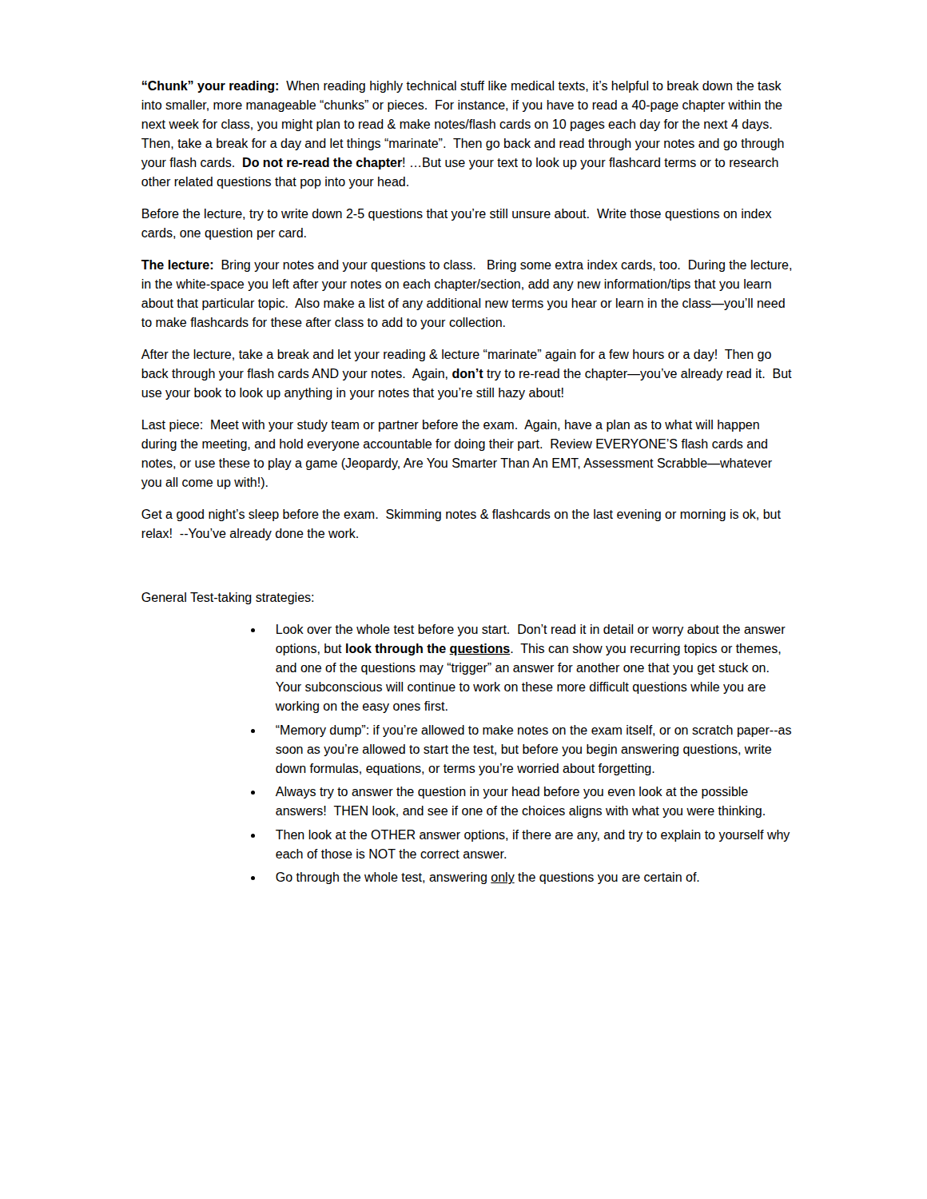“Chunk” your reading: When reading highly technical stuff like medical texts, it’s helpful to break down the task into smaller, more manageable “chunks” or pieces. For instance, if you have to read a 40-page chapter within the next week for class, you might plan to read & make notes/flash cards on 10 pages each day for the next 4 days. Then, take a break for a day and let things “marinate”. Then go back and read through your notes and go through your flash cards. Do not re-read the chapter! …But use your text to look up your flashcard terms or to research other related questions that pop into your head.
Before the lecture, try to write down 2-5 questions that you’re still unsure about. Write those questions on index cards, one question per card.
The lecture: Bring your notes and your questions to class. Bring some extra index cards, too. During the lecture, in the white-space you left after your notes on each chapter/section, add any new information/tips that you learn about that particular topic. Also make a list of any additional new terms you hear or learn in the class—you’ll need to make flashcards for these after class to add to your collection.
After the lecture, take a break and let your reading & lecture “marinate” again for a few hours or a day! Then go back through your flash cards AND your notes. Again, don’t try to re-read the chapter—you’ve already read it. But use your book to look up anything in your notes that you’re still hazy about!
Last piece: Meet with your study team or partner before the exam. Again, have a plan as to what will happen during the meeting, and hold everyone accountable for doing their part. Review EVERYONE’S flash cards and notes, or use these to play a game (Jeopardy, Are You Smarter Than An EMT, Assessment Scrabble—whatever you all come up with!).
Get a good night’s sleep before the exam. Skimming notes & flashcards on the last evening or morning is ok, but relax! --You’ve already done the work.
General Test-taking strategies:
Look over the whole test before you start. Don’t read it in detail or worry about the answer options, but look through the questions. This can show you recurring topics or themes, and one of the questions may “trigger” an answer for another one that you get stuck on. Your subconscious will continue to work on these more difficult questions while you are working on the easy ones first.
“Memory dump”: if you’re allowed to make notes on the exam itself, or on scratch paper--as soon as you’re allowed to start the test, but before you begin answering questions, write down formulas, equations, or terms you’re worried about forgetting.
Always try to answer the question in your head before you even look at the possible answers! THEN look, and see if one of the choices aligns with what you were thinking.
Then look at the OTHER answer options, if there are any, and try to explain to yourself why each of those is NOT the correct answer.
Go through the whole test, answering only the questions you are certain of.